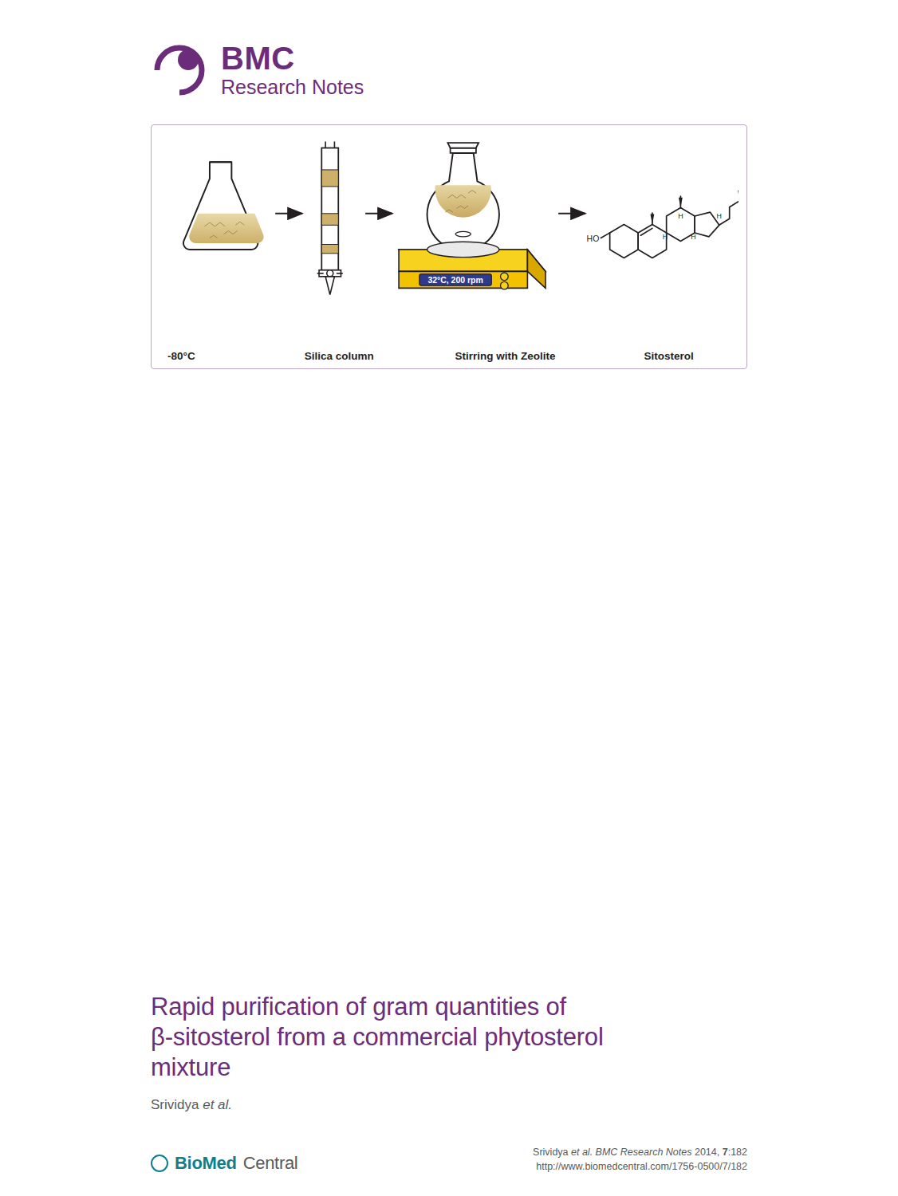BMC Research Notes
32°C, 200 rpm HO H H H H
-80°C Silica column Stirring with Zeolite Sitosterol
Rapid purification of gram quantities of
β-sitosterol from a commercial phytosterol
mixture
Srividya et al.
BioMed Central
Srividya et al. BMC Research Notes 2014, 7:182
http://www.biomedcentral.com/1756-0500/7/182